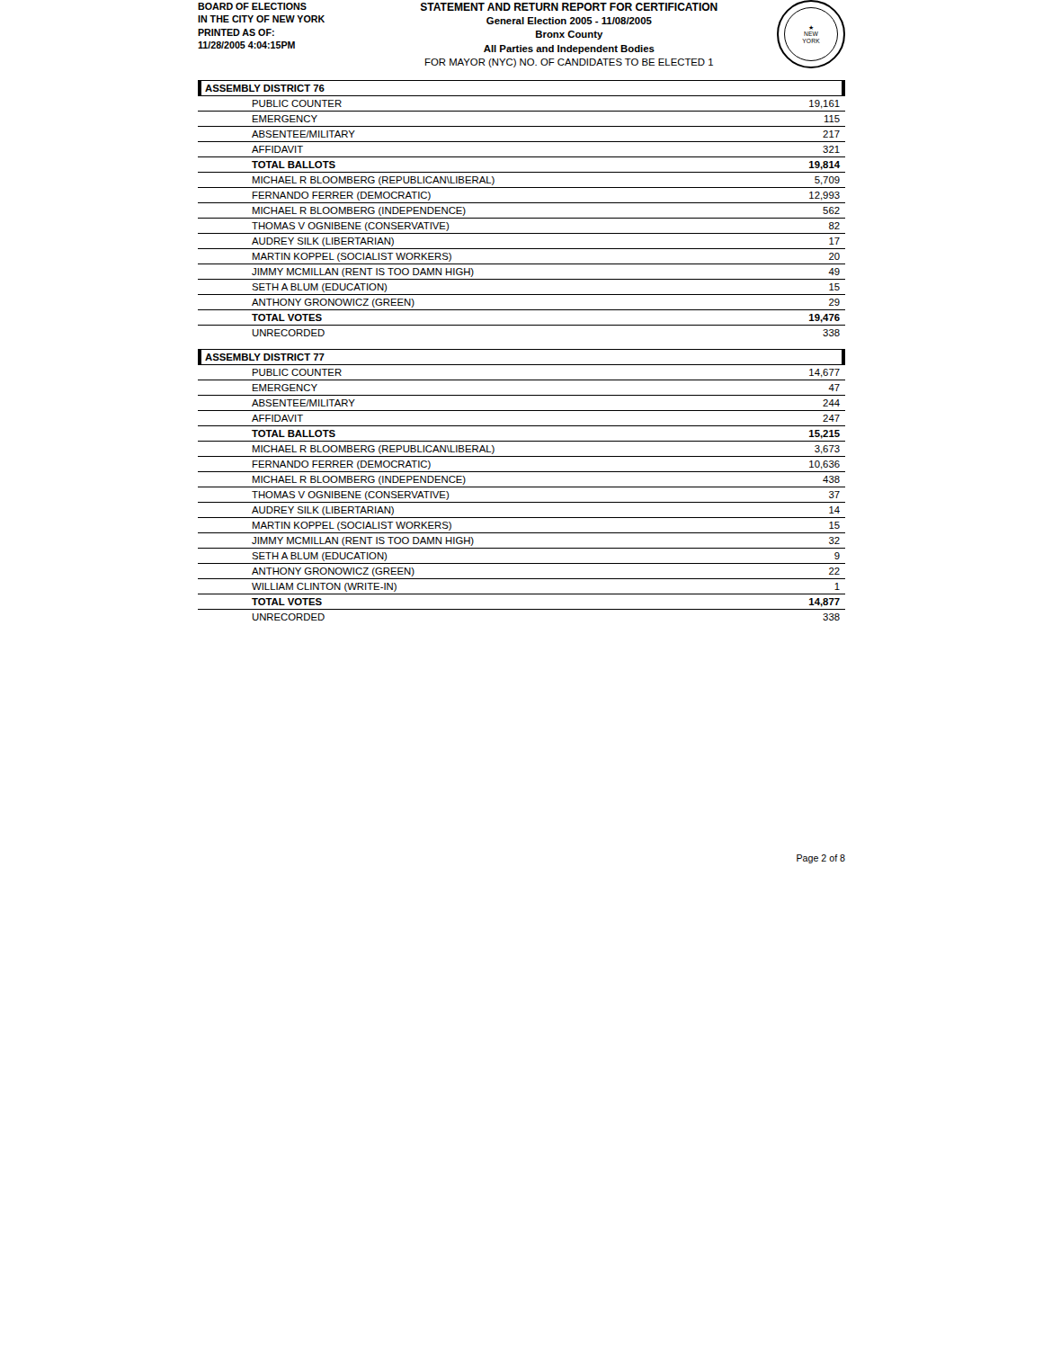BOARD OF ELECTIONS
IN THE CITY OF NEW YORK
PRINTED AS OF:
11/28/2005 4:04:15PM
STATEMENT AND RETURN REPORT FOR CERTIFICATION
General Election 2005 - 11/08/2005
Bronx County
All Parties and Independent Bodies
FOR MAYOR (NYC) NO. OF CANDIDATES TO BE ELECTED 1
BOARD OF ELECTIONS ★
NEW
YORK CITY OF NEW YORK
ASSEMBLY DISTRICT 76
| PUBLIC COUNTER | 19,161 |
| EMERGENCY | 115 |
| ABSENTEE/MILITARY | 217 |
| AFFIDAVIT | 321 |
| TOTAL BALLOTS | 19,814 |
| MICHAEL R BLOOMBERG (REPUBLICAN\LIBERAL) | 5,709 |
| FERNANDO FERRER (DEMOCRATIC) | 12,993 |
| MICHAEL R BLOOMBERG (INDEPENDENCE) | 562 |
| THOMAS V OGNIBENE (CONSERVATIVE) | 82 |
| AUDREY SILK (LIBERTARIAN) | 17 |
| MARTIN KOPPEL (SOCIALIST WORKERS) | 20 |
| JIMMY MCMILLAN (RENT IS TOO DAMN HIGH) | 49 |
| SETH A BLUM (EDUCATION) | 15 |
| ANTHONY GRONOWICZ (GREEN) | 29 |
| TOTAL VOTES | 19,476 |
| UNRECORDED | 338 |
ASSEMBLY DISTRICT 77
| PUBLIC COUNTER | 14,677 |
| EMERGENCY | 47 |
| ABSENTEE/MILITARY | 244 |
| AFFIDAVIT | 247 |
| TOTAL BALLOTS | 15,215 |
| MICHAEL R BLOOMBERG (REPUBLICAN\LIBERAL) | 3,673 |
| FERNANDO FERRER (DEMOCRATIC) | 10,636 |
| MICHAEL R BLOOMBERG (INDEPENDENCE) | 438 |
| THOMAS V OGNIBENE (CONSERVATIVE) | 37 |
| AUDREY SILK (LIBERTARIAN) | 14 |
| MARTIN KOPPEL (SOCIALIST WORKERS) | 15 |
| JIMMY MCMILLAN (RENT IS TOO DAMN HIGH) | 32 |
| SETH A BLUM (EDUCATION) | 9 |
| ANTHONY GRONOWICZ (GREEN) | 22 |
| WILLIAM CLINTON (WRITE-IN) | 1 |
| TOTAL VOTES | 14,877 |
| UNRECORDED | 338 |
Page 2 of 8